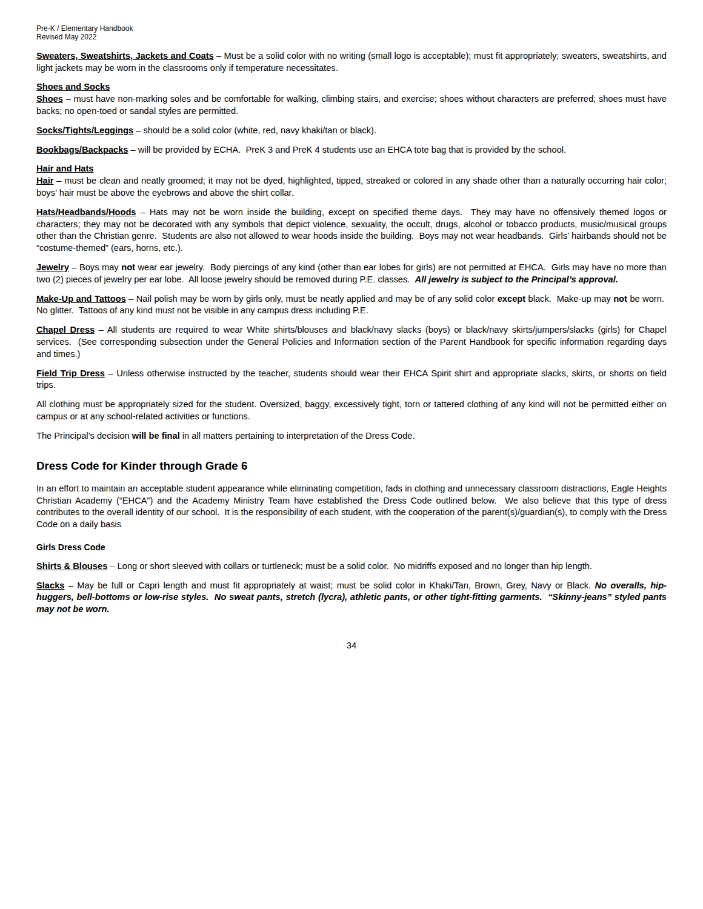Pre-K / Elementary Handbook
Revised May 2022
Sweaters, Sweatshirts, Jackets and Coats – Must be a solid color with no writing (small logo is acceptable); must fit appropriately; sweaters, sweatshirts, and light jackets may be worn in the classrooms only if temperature necessitates.
Shoes and Socks
Shoes – must have non-marking soles and be comfortable for walking, climbing stairs, and exercise; shoes without characters are preferred; shoes must have backs; no open-toed or sandal styles are permitted.
Socks/Tights/Leggings – should be a solid color (white, red, navy khaki/tan or black).
Bookbags/Backpacks – will be provided by ECHA. PreK 3 and PreK 4 students use an EHCA tote bag that is provided by the school.
Hair and Hats
Hair – must be clean and neatly groomed; it may not be dyed, highlighted, tipped, streaked or colored in any shade other than a naturally occurring hair color; boys’ hair must be above the eyebrows and above the shirt collar.
Hats/Headbands/Hoods – Hats may not be worn inside the building, except on specified theme days. They may have no offensively themed logos or characters; they may not be decorated with any symbols that depict violence, sexuality, the occult, drugs, alcohol or tobacco products, music/musical groups other than the Christian genre. Students are also not allowed to wear hoods inside the building. Boys may not wear headbands. Girls’ hairbands should not be “costume-themed” (ears, horns, etc.).
Jewelry – Boys may not wear ear jewelry. Body piercings of any kind (other than ear lobes for girls) are not permitted at EHCA. Girls may have no more than two (2) pieces of jewelry per ear lobe. All loose jewelry should be removed during P.E. classes. All jewelry is subject to the Principal’s approval.
Make-Up and Tattoos – Nail polish may be worn by girls only, must be neatly applied and may be of any solid color except black. Make-up may not be worn. No glitter. Tattoos of any kind must not be visible in any campus dress including P.E.
Chapel Dress – All students are required to wear White shirts/blouses and black/navy slacks (boys) or black/navy skirts/jumpers/slacks (girls) for Chapel services. (See corresponding subsection under the General Policies and Information section of the Parent Handbook for specific information regarding days and times.)
Field Trip Dress – Unless otherwise instructed by the teacher, students should wear their EHCA Spirit shirt and appropriate slacks, skirts, or shorts on field trips.
All clothing must be appropriately sized for the student. Oversized, baggy, excessively tight, torn or tattered clothing of any kind will not be permitted either on campus or at any school-related activities or functions.
The Principal’s decision will be final in all matters pertaining to interpretation of the Dress Code.
Dress Code for Kinder through Grade 6
In an effort to maintain an acceptable student appearance while eliminating competition, fads in clothing and unnecessary classroom distractions, Eagle Heights Christian Academy (“EHCA”) and the Academy Ministry Team have established the Dress Code outlined below. We also believe that this type of dress contributes to the overall identity of our school. It is the responsibility of each student, with the cooperation of the parent(s)/guardian(s), to comply with the Dress Code on a daily basis
Girls Dress Code
Shirts & Blouses – Long or short sleeved with collars or turtleneck; must be a solid color. No midriffs exposed and no longer than hip length.
Slacks – May be full or Capri length and must fit appropriately at waist; must be solid color in Khaki/Tan, Brown, Grey, Navy or Black. No overalls, hip-huggers, bell-bottoms or low-rise styles. No sweat pants, stretch (lycra), athletic pants, or other tight-fitting garments. “Skinny-jeans” styled pants may not be worn.
34